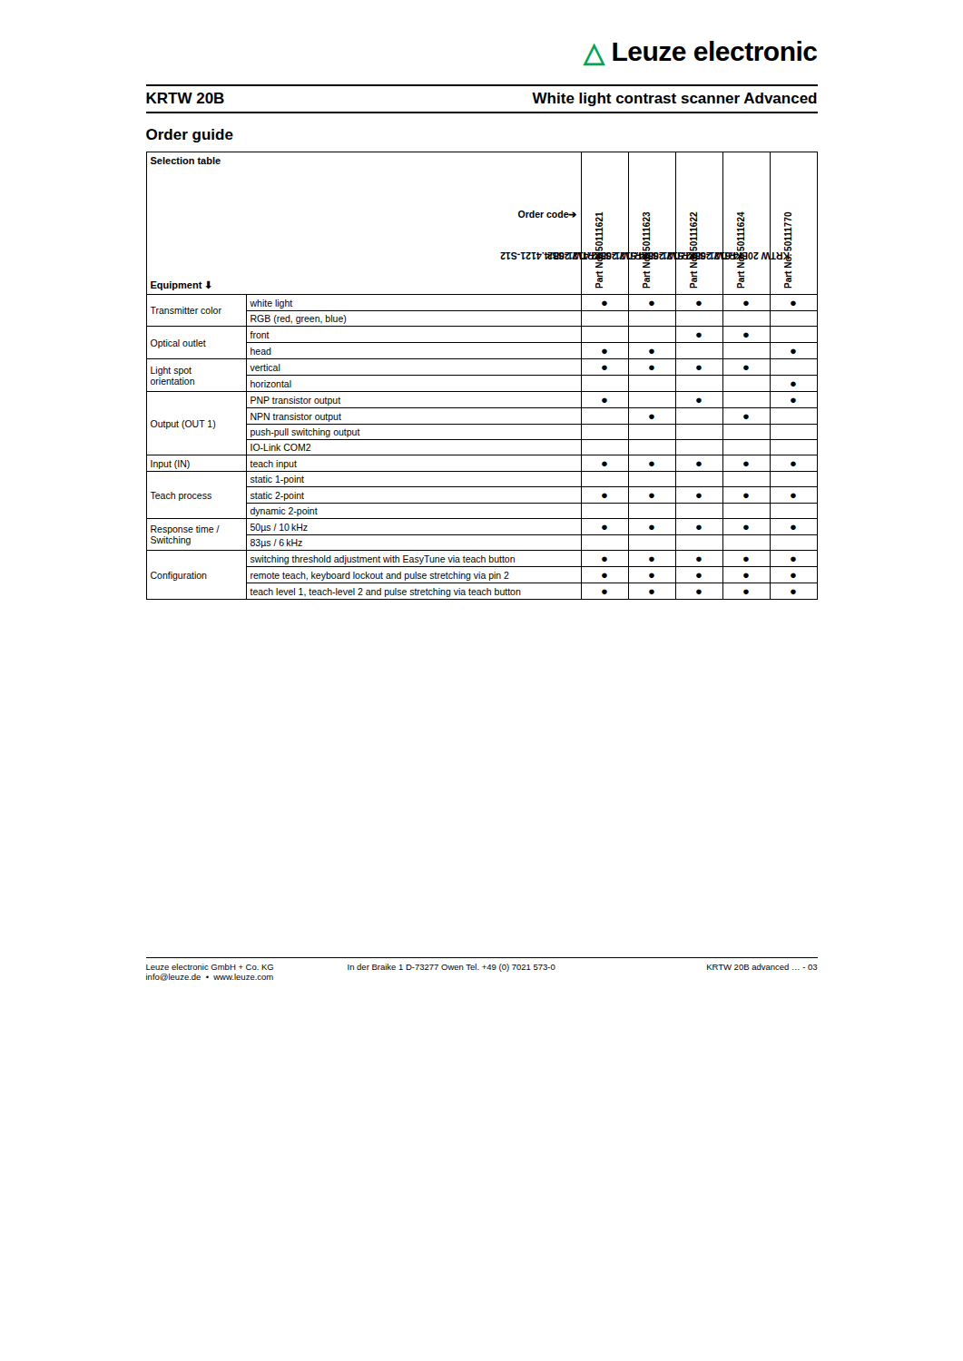△ Leuze electronic
KRTW 20B
White light contrast scanner Advanced
Order guide
| Selection table Order code➔ Equipment ⬇ | KRTW 20B/4.4121-S12 Part No. 50111621 | KRTW 20B/2.4121-S12 Part No. 50111623 | KRTW 20B/4.5121-S12 Part No. 50111622 | KRTW 20B/2.5121-S12 Part No. 50111624 | KRTW 20B/4.6121-S12 Part No. 50111770 |
| --- | --- | --- | --- | --- | --- |
| Transmitter color | white light | ● | ● | ● | ● | ● |
| RGB (red, green, blue) | | | | | |
| Optical outlet | front | | | ● | ● | |
| head | ● | ● | | | ● |
| Light spot orientation | vertical | ● | ● | ● | ● | |
| horizontal | | | | | ● |
| Output (OUT 1) | PNP transistor output | ● | | ● | | ● |
| NPN transistor output | | ● | | ● | |
| push-pull switching output | | | | | |
| IO-Link COM2 | | | | | |
| Input (IN) | teach input | ● | ● | ● | ● | ● |
| Teach process | static 1-point | | | | | |
| static 2-point | ● | ● | ● | ● | ● |
| dynamic 2-point | | | | | |
| Response time / Switching | 50µs / 10 kHz | ● | ● | ● | ● | ● |
| 83µs / 6 kHz | | | | | |
| Configuration | switching threshold adjustment with EasyTune via teach button | ● | ● | ● | ● | ● |
| remote teach, keyboard lockout and pulse stretching via pin 2 | ● | ● | ● | ● | ● |
| teach level 1, teach-level 2 and pulse stretching via teach button | ● | ● | ● | ● | ● |
Leuze electronic GmbH + Co. KG
info@leuze.de • www.leuze.com
In der Braike 1 D-73277 Owen Tel. +49 (0) 7021 573-0
KRTW 20B advanced … - 03